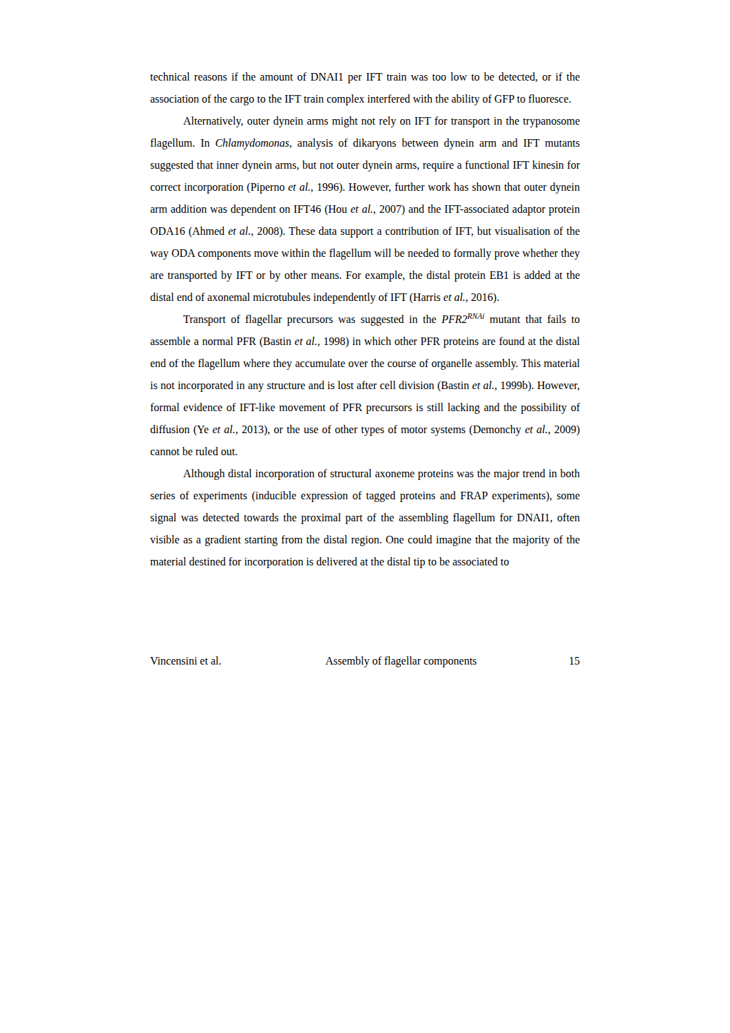technical reasons if the amount of DNAI1 per IFT train was too low to be detected, or if the association of the cargo to the IFT train complex interfered with the ability of GFP to fluoresce.
Alternatively, outer dynein arms might not rely on IFT for transport in the trypanosome flagellum. In Chlamydomonas, analysis of dikaryons between dynein arm and IFT mutants suggested that inner dynein arms, but not outer dynein arms, require a functional IFT kinesin for correct incorporation (Piperno et al., 1996). However, further work has shown that outer dynein arm addition was dependent on IFT46 (Hou et al., 2007) and the IFT-associated adaptor protein ODA16 (Ahmed et al., 2008). These data support a contribution of IFT, but visualisation of the way ODA components move within the flagellum will be needed to formally prove whether they are transported by IFT or by other means. For example, the distal protein EB1 is added at the distal end of axonemal microtubules independently of IFT (Harris et al., 2016).
Transport of flagellar precursors was suggested in the PFR2RNAi mutant that fails to assemble a normal PFR (Bastin et al., 1998) in which other PFR proteins are found at the distal end of the flagellum where they accumulate over the course of organelle assembly. This material is not incorporated in any structure and is lost after cell division (Bastin et al., 1999b). However, formal evidence of IFT-like movement of PFR precursors is still lacking and the possibility of diffusion (Ye et al., 2013), or the use of other types of motor systems (Demonchy et al., 2009) cannot be ruled out.
Although distal incorporation of structural axoneme proteins was the major trend in both series of experiments (inducible expression of tagged proteins and FRAP experiments), some signal was detected towards the proximal part of the assembling flagellum for DNAI1, often visible as a gradient starting from the distal region. One could imagine that the majority of the material destined for incorporation is delivered at the distal tip to be associated to
Vincensini et al.
Assembly of flagellar components
15